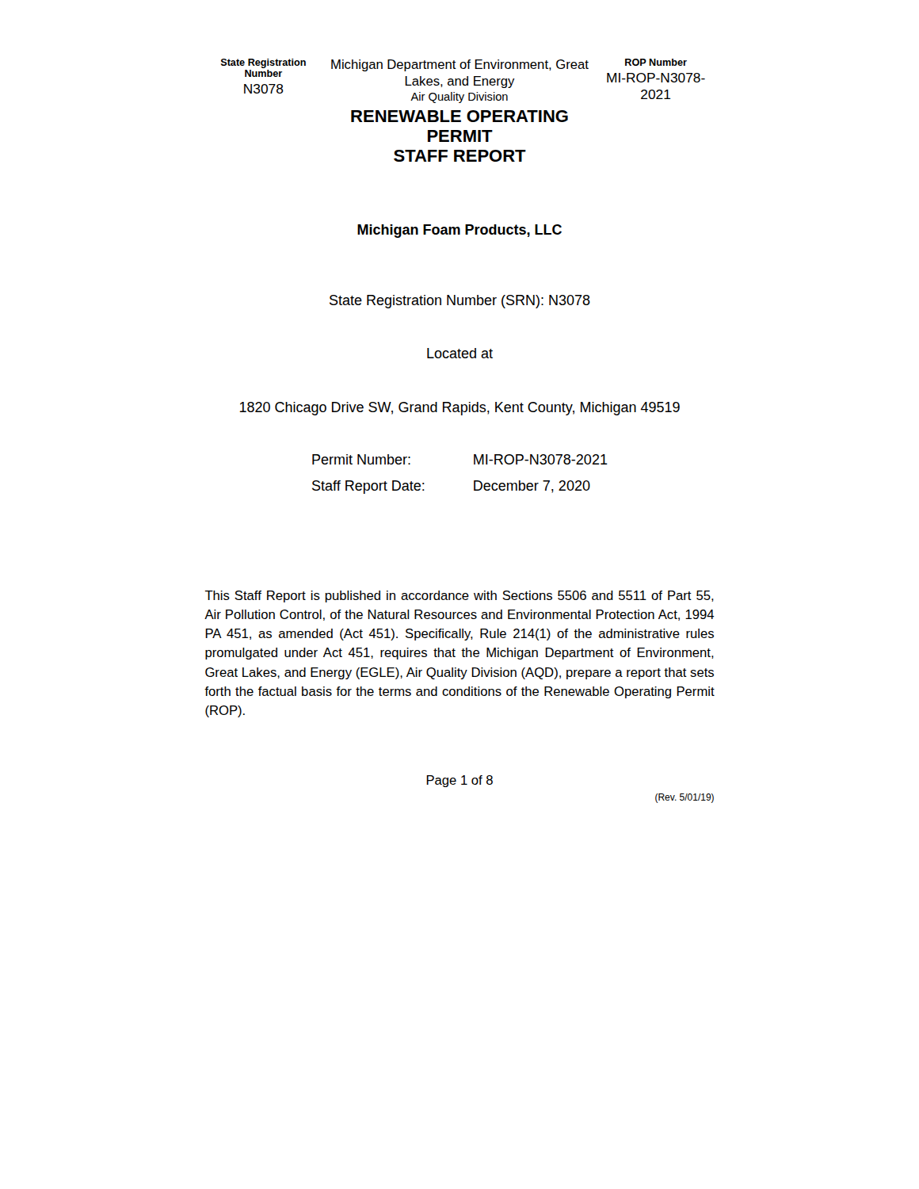| State Registration Number N3078 | Michigan Department of Environment, Great Lakes, and Energy Air Quality Division RENEWABLE OPERATING PERMIT STAFF REPORT | ROP Number MI-ROP-N3078- 2021 |
Michigan Foam Products, LLC
State Registration Number (SRN): N3078
Located at
1820 Chicago Drive SW, Grand Rapids, Kent County, Michigan 49519
| Permit Number: | MI-ROP-N3078-2021 |
| Staff Report Date: | December 7, 2020 |
This Staff Report is published in accordance with Sections 5506 and 5511 of Part 55, Air Pollution Control, of the Natural Resources and Environmental Protection Act, 1994 PA 451, as amended (Act 451). Specifically, Rule 214(1) of the administrative rules promulgated under Act 451, requires that the Michigan Department of Environment, Great Lakes, and Energy (EGLE), Air Quality Division (AQD), prepare a report that sets forth the factual basis for the terms and conditions of the Renewable Operating Permit (ROP).
Page 1 of 8
(Rev. 5/01/19)